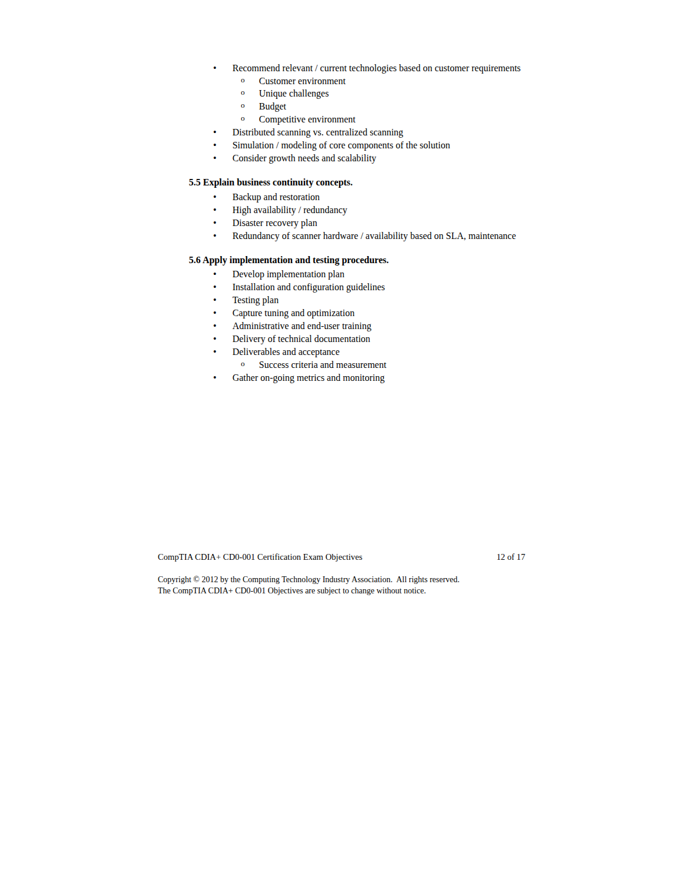Recommend relevant / current technologies based on customer requirements
Customer environment
Unique challenges
Budget
Competitive environment
Distributed scanning vs. centralized scanning
Simulation / modeling of core components of the solution
Consider growth needs and scalability
5.5 Explain business continuity concepts.
Backup and restoration
High availability / redundancy
Disaster recovery plan
Redundancy of scanner hardware / availability based on SLA, maintenance
5.6 Apply implementation and testing procedures.
Develop implementation plan
Installation and configuration guidelines
Testing plan
Capture tuning and optimization
Administrative and end-user training
Delivery of technical documentation
Deliverables and acceptance
Success criteria and measurement
Gather on-going metrics and monitoring
CompTIA CDIA+ CD0-001 Certification Exam Objectives 12 of 17
Copyright © 2012 by the Computing Technology Industry Association. All rights reserved.
The CompTIA CDIA+ CD0-001 Objectives are subject to change without notice.